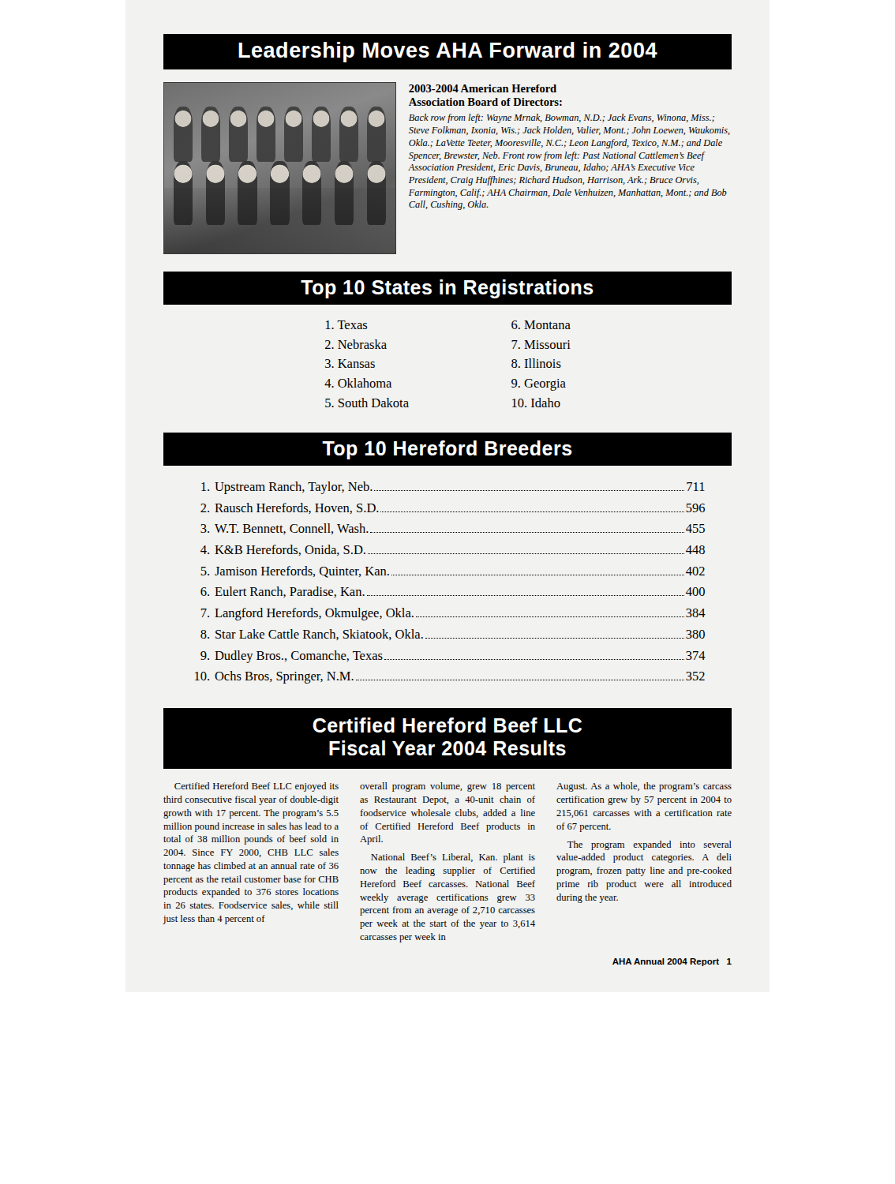Leadership Moves AHA Forward in 2004
2003-2004 American Hereford
Association Board of Directors:
Back row from left: Wayne Mrnak, Bowman, N.D.; Jack Evans, Winona, Miss.; Steve Folkman, Ixonia, Wis.; Jack Holden, Valier, Mont.; John Loewen, Waukomis, Okla.; LaVette Teeter, Mooresville, N.C.; Leon Langford, Texico, N.M.; and Dale Spencer, Brewster, Neb. Front row from left: Past National Cattlemen’s Beef Association President, Eric Davis, Bruneau, Idaho; AHA’s Executive Vice President, Craig Huffhines; Richard Hudson, Harrison, Ark.; Bruce Orvis, Farmington, Calif.; AHA Chairman, Dale Venhuizen, Manhattan, Mont.; and Bob Call, Cushing, Okla.
Top 10 States in Registrations
1. Texas
2. Nebraska
3. Kansas
4. Oklahoma
5. South Dakota
6. Montana
7. Missouri
8. Illinois
9. Georgia
10. Idaho
Top 10 Hereford Breeders
1. Upstream Ranch, Taylor, Neb. 711
2. Rausch Herefords, Hoven, S.D. 596
3. W.T. Bennett, Connell, Wash. 455
4. K&B Herefords, Onida, S.D. 448
5. Jamison Herefords, Quinter, Kan. 402
6. Eulert Ranch, Paradise, Kan. 400
7. Langford Herefords, Okmulgee, Okla. 384
8. Star Lake Cattle Ranch, Skiatook, Okla. 380
9. Dudley Bros., Comanche, Texas 374
10. Ochs Bros, Springer, N.M. 352
Certified Hereford Beef LLC
Fiscal Year 2004 Results
Certified Hereford Beef LLC enjoyed its third consecutive fiscal year of double-digit growth with 17 percent. The program’s 5.5 million pound increase in sales has lead to a total of 38 million pounds of beef sold in 2004. Since FY 2000, CHB LLC sales tonnage has climbed at an annual rate of 36 percent as the retail customer base for CHB products expanded to 376 stores locations in 26 states. Foodservice sales, while still just less than 4 percent of
overall program volume, grew 18 percent as Restaurant Depot, a 40-unit chain of foodservice wholesale clubs, added a line of Certified Hereford Beef products in April.
National Beef’s Liberal, Kan. plant is now the leading supplier of Certified Hereford Beef carcasses. National Beef weekly average certifications grew 33 percent from an average of 2,710 carcasses per week at the start of the year to 3,614 carcasses per week in
August. As a whole, the program’s carcass certification grew by 57 percent in 2004 to 215,061 carcasses with a certification rate of 67 percent.
The program expanded into several value-added product categories. A deli program, frozen patty line and pre-cooked prime rib product were all introduced during the year.
AHA Annual 2004 Report 1